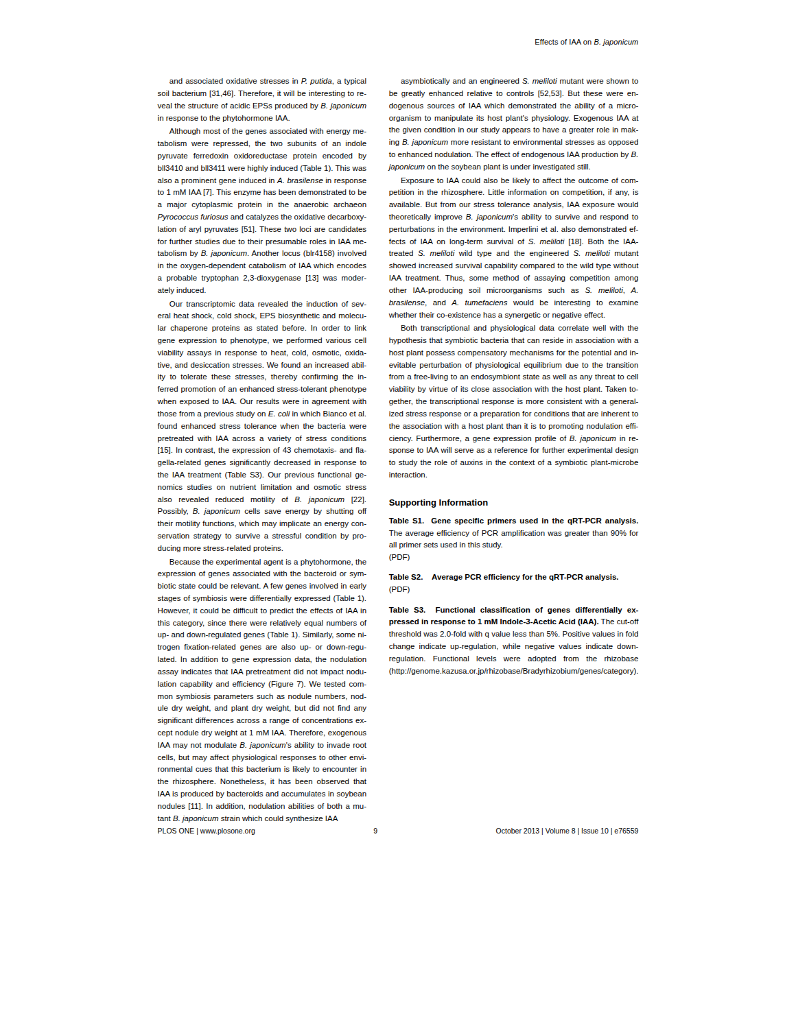Effects of IAA on B. japonicum
and associated oxidative stresses in P. putida, a typical soil bacterium [31,46]. Therefore, it will be interesting to reveal the structure of acidic EPSs produced by B. japonicum in response to the phytohormone IAA.
Although most of the genes associated with energy metabolism were repressed, the two subunits of an indole pyruvate ferredoxin oxidoreductase protein encoded by bll3410 and bll3411 were highly induced (Table 1). This was also a prominent gene induced in A. brasilense in response to 1 mM IAA [7]. This enzyme has been demonstrated to be a major cytoplasmic protein in the anaerobic archaeon Pyrococcus furiosus and catalyzes the oxidative decarboxylation of aryl pyruvates [51]. These two loci are candidates for further studies due to their presumable roles in IAA metabolism by B. japonicum. Another locus (blr4158) involved in the oxygen-dependent catabolism of IAA which encodes a probable tryptophan 2,3-dioxygenase [13] was moderately induced.
Our transcriptomic data revealed the induction of several heat shock, cold shock, EPS biosynthetic and molecular chaperone proteins as stated before. In order to link gene expression to phenotype, we performed various cell viability assays in response to heat, cold, osmotic, oxidative, and desiccation stresses. We found an increased ability to tolerate these stresses, thereby confirming the inferred promotion of an enhanced stress-tolerant phenotype when exposed to IAA. Our results were in agreement with those from a previous study on E. coli in which Bianco et al. found enhanced stress tolerance when the bacteria were pretreated with IAA across a variety of stress conditions [15]. In contrast, the expression of 43 chemotaxis- and flagella-related genes significantly decreased in response to the IAA treatment (Table S3). Our previous functional genomics studies on nutrient limitation and osmotic stress also revealed reduced motility of B. japonicum [22]. Possibly, B. japonicum cells save energy by shutting off their motility functions, which may implicate an energy conservation strategy to survive a stressful condition by producing more stress-related proteins.
Because the experimental agent is a phytohormone, the expression of genes associated with the bacteroid or symbiotic state could be relevant. A few genes involved in early stages of symbiosis were differentially expressed (Table 1). However, it could be difficult to predict the effects of IAA in this category, since there were relatively equal numbers of up- and down-regulated genes (Table 1). Similarly, some nitrogen fixation-related genes are also up- or down-regulated. In addition to gene expression data, the nodulation assay indicates that IAA pretreatment did not impact nodulation capability and efficiency (Figure 7). We tested common symbiosis parameters such as nodule numbers, nodule dry weight, and plant dry weight, but did not find any significant differences across a range of concentrations except nodule dry weight at 1 mM IAA. Therefore, exogenous IAA may not modulate B. japonicum's ability to invade root cells, but may affect physiological responses to other environmental cues that this bacterium is likely to encounter in the rhizosphere. Nonetheless, it has been observed that IAA is produced by bacteroids and accumulates in soybean nodules [11]. In addition, nodulation abilities of both a mutant B. japonicum strain which could synthesize IAA
asymbiotically and an engineered S. meliloti mutant were shown to be greatly enhanced relative to controls [52,53]. But these were endogenous sources of IAA which demonstrated the ability of a microorganism to manipulate its host plant's physiology. Exogenous IAA at the given condition in our study appears to have a greater role in making B. japonicum more resistant to environmental stresses as opposed to enhanced nodulation. The effect of endogenous IAA production by B. japonicum on the soybean plant is under investigated still.
Exposure to IAA could also be likely to affect the outcome of competition in the rhizosphere. Little information on competition, if any, is available. But from our stress tolerance analysis, IAA exposure would theoretically improve B. japonicum's ability to survive and respond to perturbations in the environment. Imperlini et al. also demonstrated effects of IAA on long-term survival of S. meliloti [18]. Both the IAA-treated S. meliloti wild type and the engineered S. meliloti mutant showed increased survival capability compared to the wild type without IAA treatment. Thus, some method of assaying competition among other IAA-producing soil microorganisms such as S. meliloti, A. brasilense, and A. tumefaciens would be interesting to examine whether their co-existence has a synergetic or negative effect.
Both transcriptional and physiological data correlate well with the hypothesis that symbiotic bacteria that can reside in association with a host plant possess compensatory mechanisms for the potential and inevitable perturbation of physiological equilibrium due to the transition from a free-living to an endosymbiont state as well as any threat to cell viability by virtue of its close association with the host plant. Taken together, the transcriptional response is more consistent with a generalized stress response or a preparation for conditions that are inherent to the association with a host plant than it is to promoting nodulation efficiency. Furthermore, a gene expression profile of B. japonicum in response to IAA will serve as a reference for further experimental design to study the role of auxins in the context of a symbiotic plant-microbe interaction.
Supporting Information
Table S1. Gene specific primers used in the qRT-PCR analysis. The average efficiency of PCR amplification was greater than 90% for all primer sets used in this study. (PDF)
Table S2. Average PCR efficiency for the qRT-PCR analysis. (PDF)
Table S3. Functional classification of genes differentially expressed in response to 1 mM Indole-3-Acetic Acid (IAA). The cut-off threshold was 2.0-fold with q value less than 5%. Positive values in fold change indicate up-regulation, while negative values indicate down-regulation. Functional levels were adopted from the rhizobase (http://genome.kazusa.or.jp/rhizobase/Bradyrhizobium/genes/category).
PLOS ONE | www.plosone.org
9
October 2013 | Volume 8 | Issue 10 | e76559